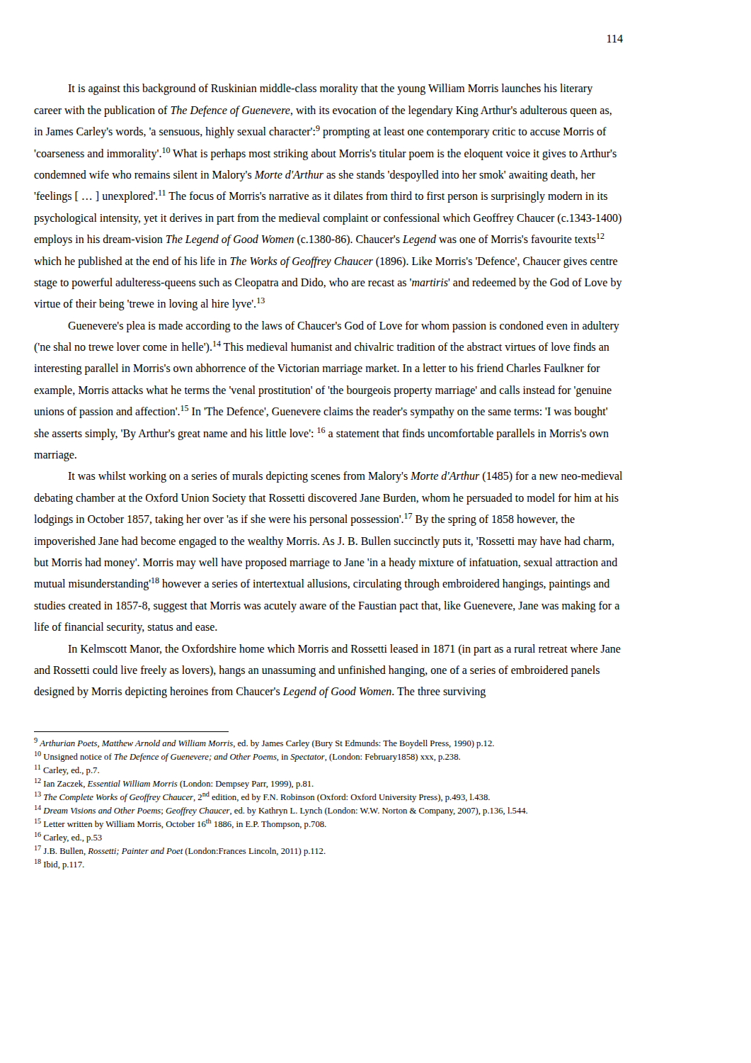114
It is against this background of Ruskinian middle-class morality that the young William Morris launches his literary career with the publication of The Defence of Guenevere, with its evocation of the legendary King Arthur's adulterous queen as, in James Carley's words, 'a sensuous, highly sexual character':9 prompting at least one contemporary critic to accuse Morris of 'coarseness and immorality'.10 What is perhaps most striking about Morris's titular poem is the eloquent voice it gives to Arthur's condemned wife who remains silent in Malory's Morte d'Arthur as she stands 'despoylled into her smok' awaiting death, her 'feelings [ … ] unexplored'.11 The focus of Morris's narrative as it dilates from third to first person is surprisingly modern in its psychological intensity, yet it derives in part from the medieval complaint or confessional which Geoffrey Chaucer (c.1343-1400) employs in his dream-vision The Legend of Good Women (c.1380-86). Chaucer's Legend was one of Morris's favourite texts12 which he published at the end of his life in The Works of Geoffrey Chaucer (1896). Like Morris's 'Defence', Chaucer gives centre stage to powerful adulteress-queens such as Cleopatra and Dido, who are recast as 'martiris' and redeemed by the God of Love by virtue of their being 'trewe in loving al hire lyve'.13
Guenevere's plea is made according to the laws of Chaucer's God of Love for whom passion is condoned even in adultery ('ne shal no trewe lover come in helle').14 This medieval humanist and chivalric tradition of the abstract virtues of love finds an interesting parallel in Morris's own abhorrence of the Victorian marriage market. In a letter to his friend Charles Faulkner for example, Morris attacks what he terms the 'venal prostitution' of 'the bourgeois property marriage' and calls instead for 'genuine unions of passion and affection'.15 In 'The Defence', Guenevere claims the reader's sympathy on the same terms: 'I was bought' she asserts simply, 'By Arthur's great name and his little love': 16 a statement that finds uncomfortable parallels in Morris's own marriage.
It was whilst working on a series of murals depicting scenes from Malory's Morte d'Arthur (1485) for a new neo-medieval debating chamber at the Oxford Union Society that Rossetti discovered Jane Burden, whom he persuaded to model for him at his lodgings in October 1857, taking her over 'as if she were his personal possession'.17 By the spring of 1858 however, the impoverished Jane had become engaged to the wealthy Morris. As J. B. Bullen succinctly puts it, 'Rossetti may have had charm, but Morris had money'. Morris may well have proposed marriage to Jane 'in a heady mixture of infatuation, sexual attraction and mutual misunderstanding'18 however a series of intertextual allusions, circulating through embroidered hangings, paintings and studies created in 1857-8, suggest that Morris was acutely aware of the Faustian pact that, like Guenevere, Jane was making for a life of financial security, status and ease.
In Kelmscott Manor, the Oxfordshire home which Morris and Rossetti leased in 1871 (in part as a rural retreat where Jane and Rossetti could live freely as lovers), hangs an unassuming and unfinished hanging, one of a series of embroidered panels designed by Morris depicting heroines from Chaucer's Legend of Good Women. The three surviving
9 Arthurian Poets, Matthew Arnold and William Morris, ed. by James Carley (Bury St Edmunds: The Boydell Press, 1990) p.12.
10 Unsigned notice of The Defence of Guenevere; and Other Poems, in Spectator, (London: February1858) xxx, p.238.
11 Carley, ed., p.7.
12 Ian Zaczek, Essential William Morris (London: Dempsey Parr, 1999), p.81.
13 The Complete Works of Geoffrey Chaucer, 2nd edition, ed by F.N. Robinson (Oxford: Oxford University Press), p.493, l.438.
14 Dream Visions and Other Poems; Geoffrey Chaucer, ed. by Kathryn L. Lynch (London: W.W. Norton & Company, 2007), p.136, l.544.
15 Letter written by William Morris, October 16th 1886, in E.P. Thompson, p.708.
16 Carley, ed., p.53
17 J.B. Bullen, Rossetti; Painter and Poet (London:Frances Lincoln, 2011) p.112.
18 Ibid, p.117.